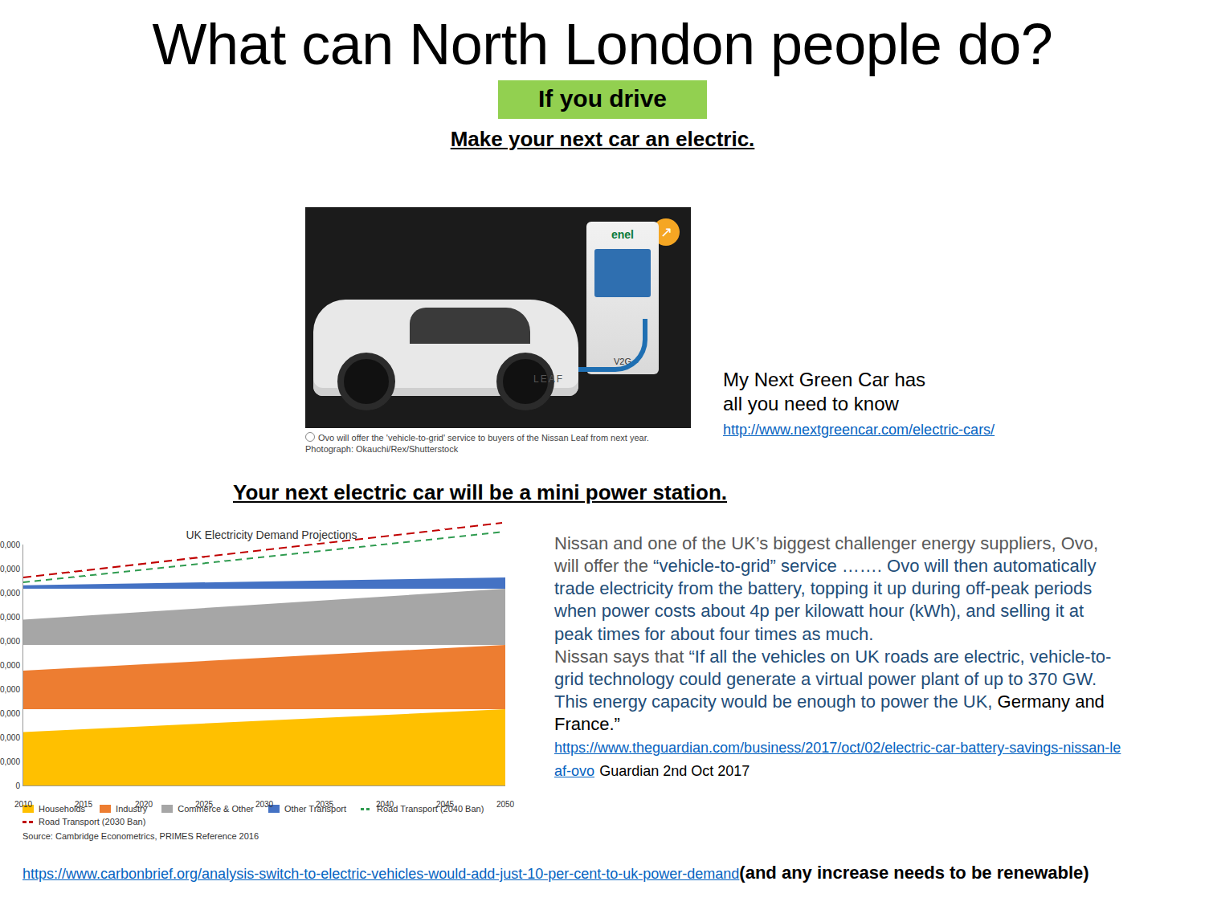What can North London people do?
If you drive
Make your next car an electric.
↗
enel
V2G
LEAF
Ovo will offer the 'vehicle-to-grid' service to buyers of the Nissan Leaf from next year. Photograph: Okauchi/Rex/Shutterstock
My Next Green Car has
all you need to know
http://www.nextgreencar.com/electric-cars/
Your next electric car will be a mini power station.
UK Electricity Demand Projections
500,000 450,000 400,000 350,000 300,000 250,000 200,000 150,000 100,000 50,000 0
2010 2015 2020 2025 2030 2035 2040 2045 2050
Households
Industry
Commerce & Other
Other Transport
Road Transport (2040 Ban)
Road Transport (2030 Ban)
Source: Cambridge Econometrics, PRIMES Reference 2016
Nissan and one of the UK’s biggest challenger energy suppliers, Ovo, will offer the “vehicle-to-grid” service ……. Ovo will then automatically trade electricity from the battery, topping it up during off-peak periods when power costs about 4p per kilowatt hour (kWh), and selling it at peak times for about four times as much.
Nissan says that “If all the vehicles on UK roads are electric, vehicle-to-grid technology could generate a virtual power plant of up to 370 GW. This energy capacity would be enough to power the UK, Germany and France.”
https://www.theguardian.com/business/2017/oct/02/electric-car-battery-savings-nissan-leaf-ovo Guardian 2nd Oct 2017
https://www.carbonbrief.org/analysis-switch-to-electric-vehicles-would-add-just-10-per-cent-to-uk-power-demand(and any increase needs to be renewable)